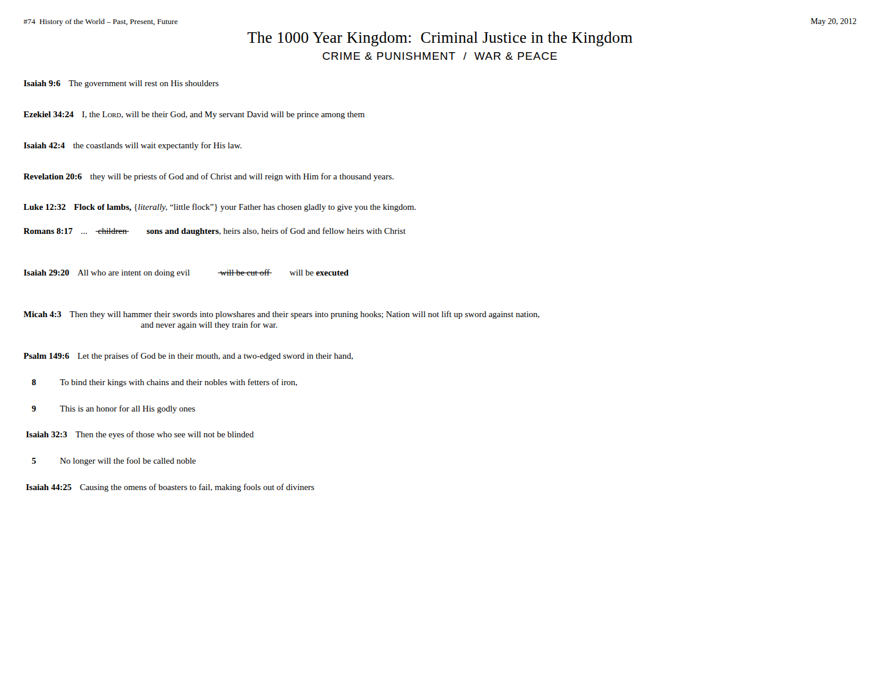#74 History of the World – Past, Present, Future
May 20, 2012
The 1000 Year Kingdom: Criminal Justice in the Kingdom
CRIME & PUNISHMENT / WAR & PEACE
Isaiah 9:6 The government will rest on His shoulders
Ezekiel 34:24 I, the Lord, will be their God, and My servant David will be prince among them
Isaiah 42:4 the coastlands will wait expectantly for His law.
Revelation 20:6 they will be priests of God and of Christ and will reign with Him for a thousand years.
Luke 12:32 Flock of lambs, {literally, “little flock”} your Father has chosen gladly to give you the kingdom.
Romans 8:17 ... children sons and daughters, heirs also, heirs of God and fellow heirs with Christ
Isaiah 29:20 All who are intent on doing evil will be cut off will be executed
Micah 4:3 Then they will hammer their swords into plowshares and their spears into pruning hooks; Nation will not lift up sword against nation, and never again will they train for war.
Psalm 149:6 Let the praises of God be in their mouth, and a two-edged sword in their hand,
8 To bind their kings with chains and their nobles with fetters of iron,
9 This is an honor for all His godly ones
Isaiah 32:3 Then the eyes of those who see will not be blinded
5 No longer will the fool be called noble
Isaiah 44:25 Causing the omens of boasters to fail, making fools out of diviners